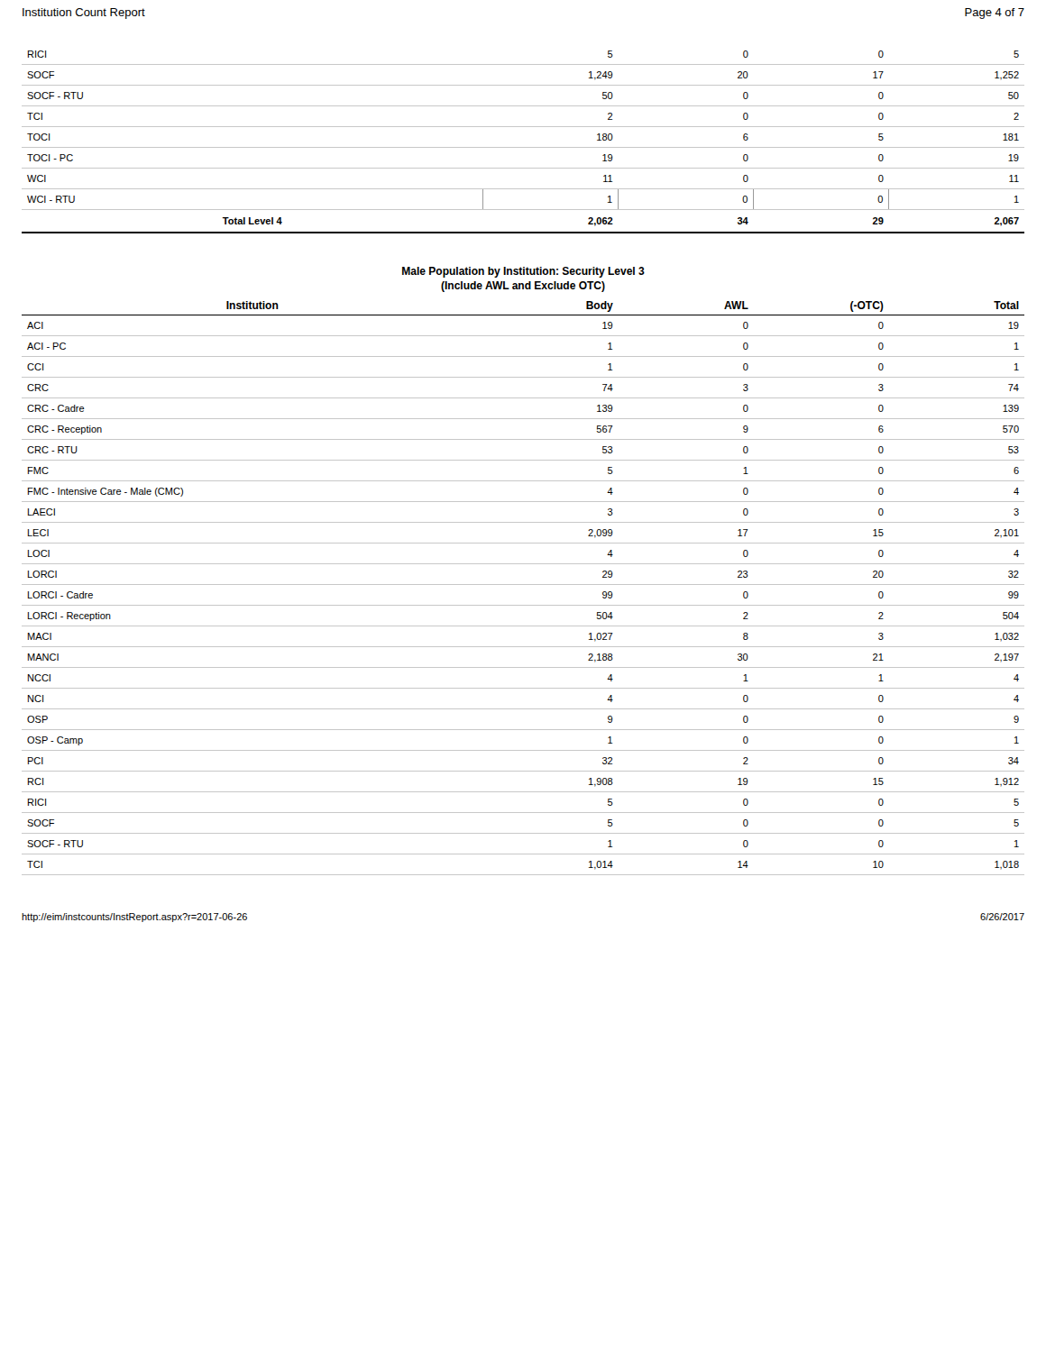Institution Count Report
Page 4 of 7
| RICI | 5 | 0 | 0 | 5 |
| SOCF | 1,249 | 20 | 17 | 1,252 |
| SOCF - RTU | 50 | 0 | 0 | 50 |
| TCI | 2 | 0 | 0 | 2 |
| TOCI | 180 | 6 | 5 | 181 |
| TOCI - PC | 19 | 0 | 0 | 19 |
| WCI | 11 | 0 | 0 | 11 |
| WCI - RTU | 1 | 0 | 0 | 1 |
| Total Level 4 | 2,062 | 34 | 29 | 2,067 |
Male Population by Institution: Security Level 3
(Include AWL and Exclude OTC)
| Institution | Body | AWL | (-OTC) | Total |
| --- | --- | --- | --- | --- |
| ACI | 19 | 0 | 0 | 19 |
| ACI - PC | 1 | 0 | 0 | 1 |
| CCI | 1 | 0 | 0 | 1 |
| CRC | 74 | 3 | 3 | 74 |
| CRC - Cadre | 139 | 0 | 0 | 139 |
| CRC - Reception | 567 | 9 | 6 | 570 |
| CRC - RTU | 53 | 0 | 0 | 53 |
| FMC | 5 | 1 | 0 | 6 |
| FMC - Intensive Care - Male (CMC) | 4 | 0 | 0 | 4 |
| LAECI | 3 | 0 | 0 | 3 |
| LECI | 2,099 | 17 | 15 | 2,101 |
| LOCI | 4 | 0 | 0 | 4 |
| LORCI | 29 | 23 | 20 | 32 |
| LORCI - Cadre | 99 | 0 | 0 | 99 |
| LORCI - Reception | 504 | 2 | 2 | 504 |
| MACI | 1,027 | 8 | 3 | 1,032 |
| MANCI | 2,188 | 30 | 21 | 2,197 |
| NCCI | 4 | 1 | 1 | 4 |
| NCI | 4 | 0 | 0 | 4 |
| OSP | 9 | 0 | 0 | 9 |
| OSP - Camp | 1 | 0 | 0 | 1 |
| PCI | 32 | 2 | 0 | 34 |
| RCI | 1,908 | 19 | 15 | 1,912 |
| RICI | 5 | 0 | 0 | 5 |
| SOCF | 5 | 0 | 0 | 5 |
| SOCF - RTU | 1 | 0 | 0 | 1 |
| TCI | 1,014 | 14 | 10 | 1,018 |
http://eim/instcounts/InstReport.aspx?r=2017-06-26
6/26/2017